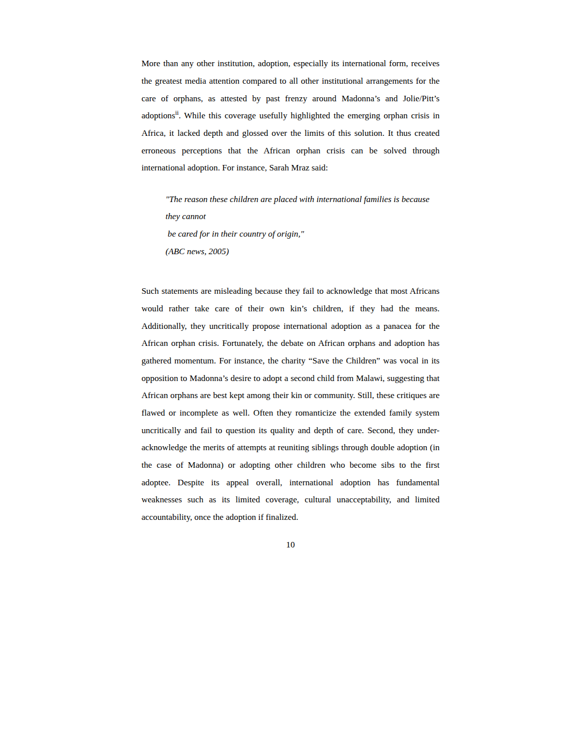More than any other institution, adoption, especially its international form, receives the greatest media attention compared to all other institutional arrangements for the care of orphans, as attested by past frenzy around Madonna’s and Jolie/Pitt’s adoptionsii. While this coverage usefully highlighted the emerging orphan crisis in Africa, it lacked depth and glossed over the limits of this solution. It thus created erroneous perceptions that the African orphan crisis can be solved through international adoption. For instance, Sarah Mraz said:
"The reason these children are placed with international families is because they cannot
be cared for in their country of origin,"
(ABC news, 2005)
Such statements are misleading because they fail to acknowledge that most Africans would rather take care of their own kin’s children, if they had the means. Additionally, they uncritically propose international adoption as a panacea for the African orphan crisis. Fortunately, the debate on African orphans and adoption has gathered momentum. For instance, the charity “Save the Children” was vocal in its opposition to Madonna’s desire to adopt a second child from Malawi, suggesting that African orphans are best kept among their kin or community. Still, these critiques are flawed or incomplete as well. Often they romanticize the extended family system uncritically and fail to question its quality and depth of care. Second, they under-acknowledge the merits of attempts at reuniting siblings through double adoption (in the case of Madonna) or adopting other children who become sibs to the first adoptee. Despite its appeal overall, international adoption has fundamental weaknesses such as its limited coverage, cultural unacceptability, and limited accountability, once the adoption if finalized.
10